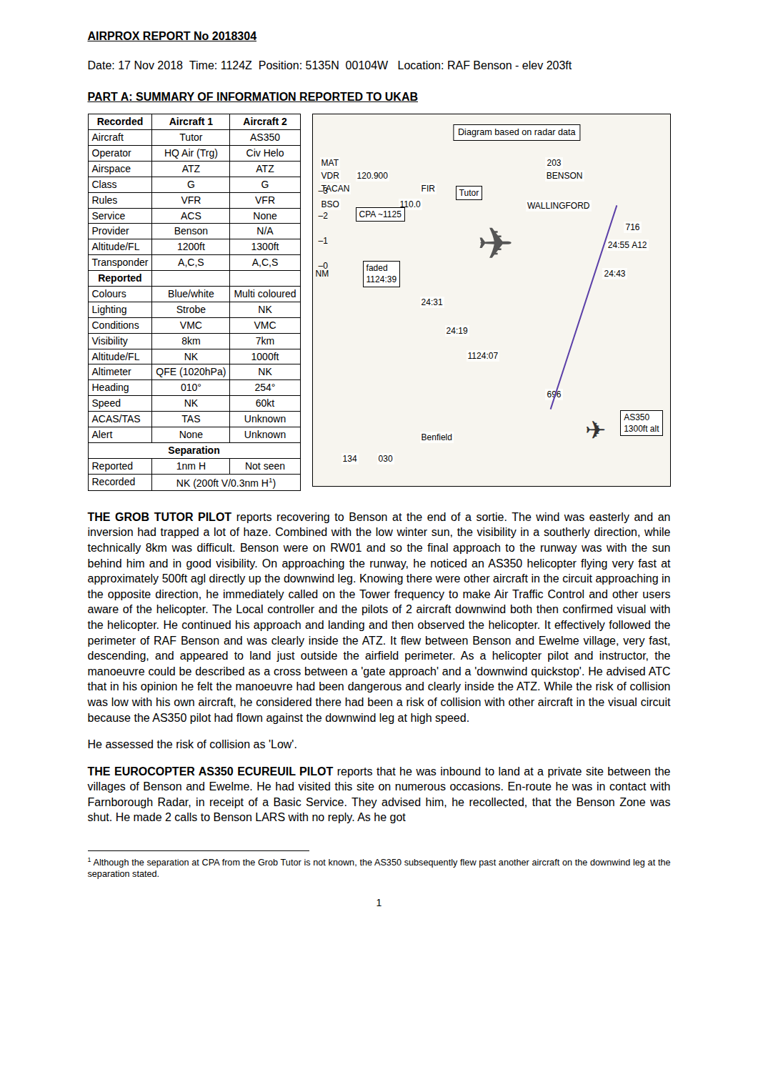AIRPROX REPORT No 2018304
Date: 17 Nov 2018 Time: 1124Z Position: 5135N 00104W Location: RAF Benson - elev 203ft
PART A: SUMMARY OF INFORMATION REPORTED TO UKAB
| Recorded | Aircraft 1 | Aircraft 2 |
| --- | --- | --- |
| Aircraft | Tutor | AS350 |
| Operator | HQ Air (Trg) | Civ Helo |
| Airspace | ATZ | ATZ |
| Class | G | G |
| Rules | VFR | VFR |
| Service | ACS | None |
| Provider | Benson | N/A |
| Altitude/FL | 1200ft | 1300ft |
| Transponder | A,C,S | A,C,S |
| Reported | | |
| Colours | Blue/white | Multi coloured |
| Lighting | Strobe | NK |
| Conditions | VMC | VMC |
| Visibility | 8km | 7km |
| Altitude/FL | NK | 1000ft |
| Altimeter | QFE (1020hPa) | NK |
| Heading | 010° | 254° |
| Speed | NK | 60kt |
| ACAS/TAS | TAS | Unknown |
| Alert | None | Unknown |
| Separation |
| Reported | 1nm H | Not seen |
| Recorded | NK (200ft V/0.3nm H 1 ) |
Diagram based on radar data
MAT
VDR
120.900
TACAN
FIR
BSO
110.0
203
BENSON
WALLINGFORD
716
696
Benfield
134
030
–3
–2
–1
–0
NM
Tutor
CPA ~1125
faded
1124:39
AS350
1300ft alt
24:55 A12
24:43
24:31
24:19
1124:07
✈
✈
THE GROB TUTOR PILOT reports recovering to Benson at the end of a sortie. The wind was easterly and an inversion had trapped a lot of haze. Combined with the low winter sun, the visibility in a southerly direction, while technically 8km was difficult. Benson were on RW01 and so the final approach to the runway was with the sun behind him and in good visibility. On approaching the runway, he noticed an AS350 helicopter flying very fast at approximately 500ft agl directly up the downwind leg. Knowing there were other aircraft in the circuit approaching in the opposite direction, he immediately called on the Tower frequency to make Air Traffic Control and other users aware of the helicopter. The Local controller and the pilots of 2 aircraft downwind both then confirmed visual with the helicopter. He continued his approach and landing and then observed the helicopter. It effectively followed the perimeter of RAF Benson and was clearly inside the ATZ. It flew between Benson and Ewelme village, very fast, descending, and appeared to land just outside the airfield perimeter. As a helicopter pilot and instructor, the manoeuvre could be described as a cross between a 'gate approach' and a 'downwind quickstop'. He advised ATC that in his opinion he felt the manoeuvre had been dangerous and clearly inside the ATZ. While the risk of collision was low with his own aircraft, he considered there had been a risk of collision with other aircraft in the visual circuit because the AS350 pilot had flown against the downwind leg at high speed.
He assessed the risk of collision as 'Low'.
THE EUROCOPTER AS350 ECUREUIL PILOT reports that he was inbound to land at a private site between the villages of Benson and Ewelme. He had visited this site on numerous occasions. En-route he was in contact with Farnborough Radar, in receipt of a Basic Service. They advised him, he recollected, that the Benson Zone was shut. He made 2 calls to Benson LARS with no reply. As he got
1 Although the separation at CPA from the Grob Tutor is not known, the AS350 subsequently flew past another aircraft on the downwind leg at the separation stated.
1